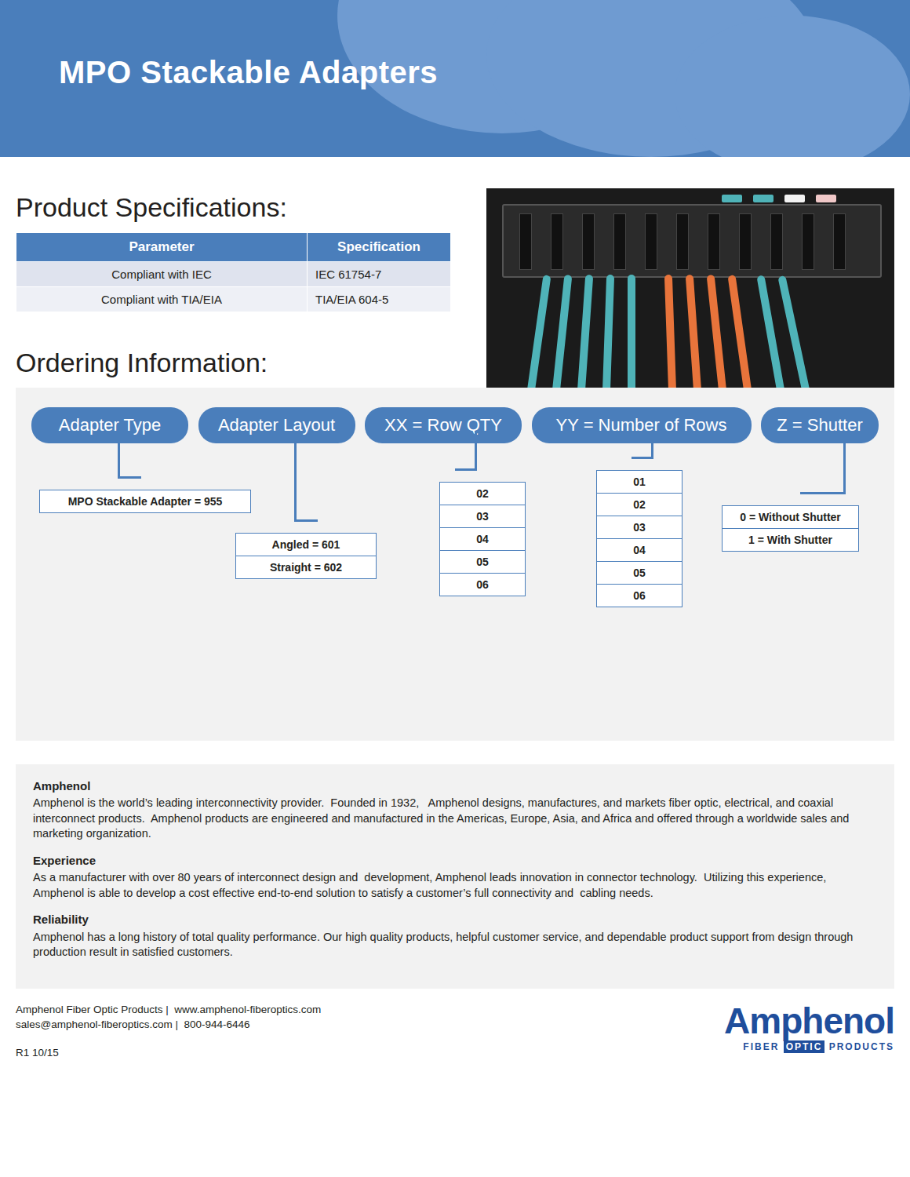MPO Stackable Adapters
Product Specifications:
| Parameter | Specification |
| --- | --- |
| Compliant with IEC | IEC 61754-7 |
| Compliant with TIA/EIA | TIA/EIA 604-5 |
MPO Stackable Adapters w/19" Faceplate & Pull Tabs
Ordering Information:
Adapter Type
Adapter Layout
XX = Row QTY
YY = Number of Rows
Z = Shutter
MPO Stackable Adapter = 955
Angled = 601
Straight = 602
02
03
04
05
06
01
02
03
04
05
06
0 = Without Shutter
1 = With Shutter
Amphenol
Amphenol is the world’s leading interconnectivity provider. Founded in 1932, Amphenol designs, manufactures, and markets fiber optic, electrical, and coaxial interconnect products. Amphenol products are engineered and manufactured in the Americas, Europe, Asia, and Africa and offered through a worldwide sales and marketing organization.
Experience
As a manufacturer with over 80 years of interconnect design and development, Amphenol leads innovation in connector technology. Utilizing this experience, Amphenol is able to develop a cost effective end-to-end solution to satisfy a customer’s full connectivity and cabling needs.
Reliability
Amphenol has a long history of total quality performance. Our high quality products, helpful customer service, and dependable product support from design through production result in satisfied customers.
Amphenol Fiber Optic Products | www.amphenol-fiberoptics.com
sales@amphenol-fiberoptics.com | 800-944-6446
R1 10/15
Amphenol
FIBER OPTIC PRODUCTS